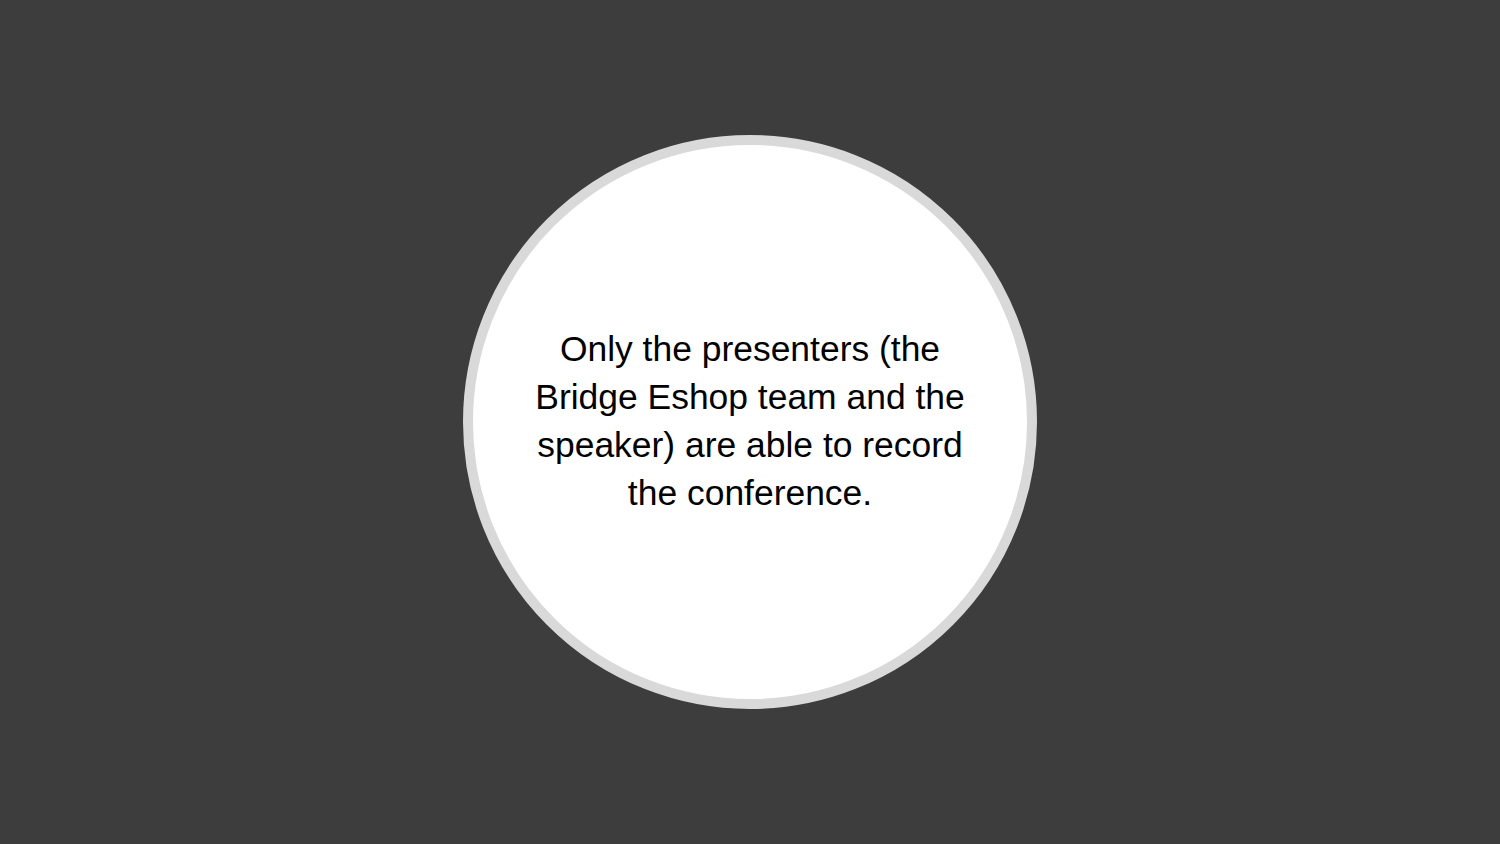Only the presenters (the Bridge Eshop team and the speaker) are able to record the conference.